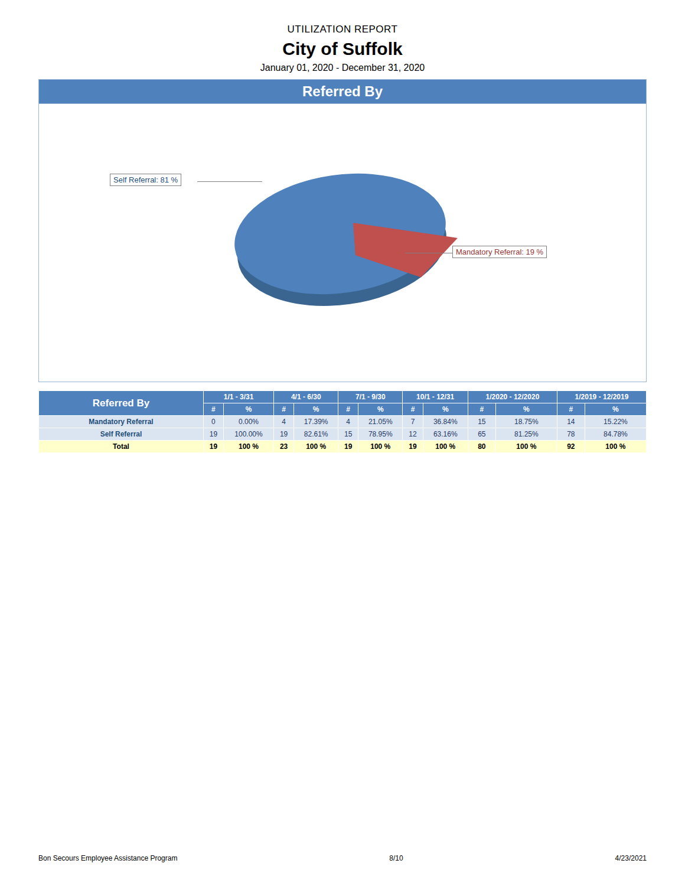UTILIZATION REPORT
City of Suffolk
January 01, 2020 - December 31, 2020
Referred By
Self Referral: 81 %
Mandatory Referral: 19 %
| Referred By | 1/1 - 3/31 | 4/1 - 6/30 | 7/1 - 9/30 | 10/1 - 12/31 | 1/2020 - 12/2020 | 1/2019 - 12/2019 |
| --- | --- | --- | --- | --- | --- | --- |
| # | % | # | % | # | % | # | % | # | % | # | % |
| Mandatory Referral | 0 | 0.00% | 4 | 17.39% | 4 | 21.05% | 7 | 36.84% | 15 | 18.75% | 14 | 15.22% |
| Self Referral | 19 | 100.00% | 19 | 82.61% | 15 | 78.95% | 12 | 63.16% | 65 | 81.25% | 78 | 84.78% |
| Total | 19 | 100 % | 23 | 100 % | 19 | 100 % | 19 | 100 % | 80 | 100 % | 92 | 100 % |
Bon Secours Employee Assistance Program 8/10 4/23/2021